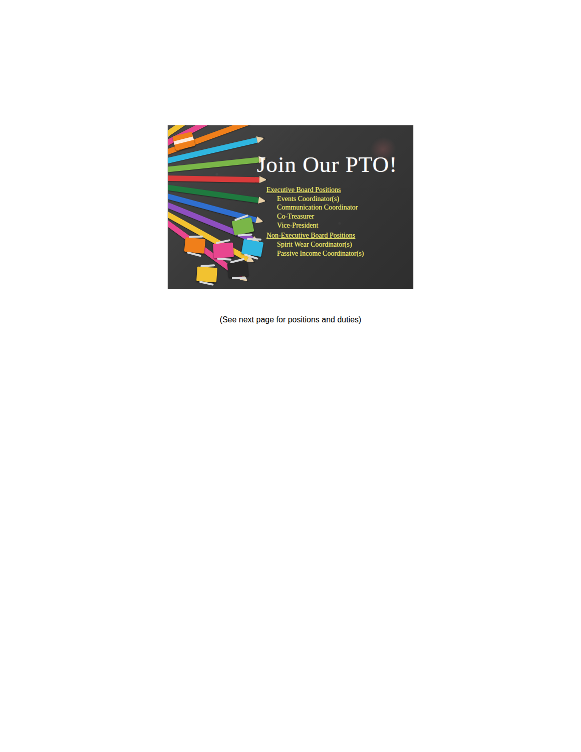Join Our PTO!
Executive Board Positions Events Coordinator(s) Communication Coordinator Co-Treasurer Vice-President
Non-Executive Board Positions Spirit Wear Coordinator(s) Passive Income Coordinator(s)
(See next page for positions and duties)